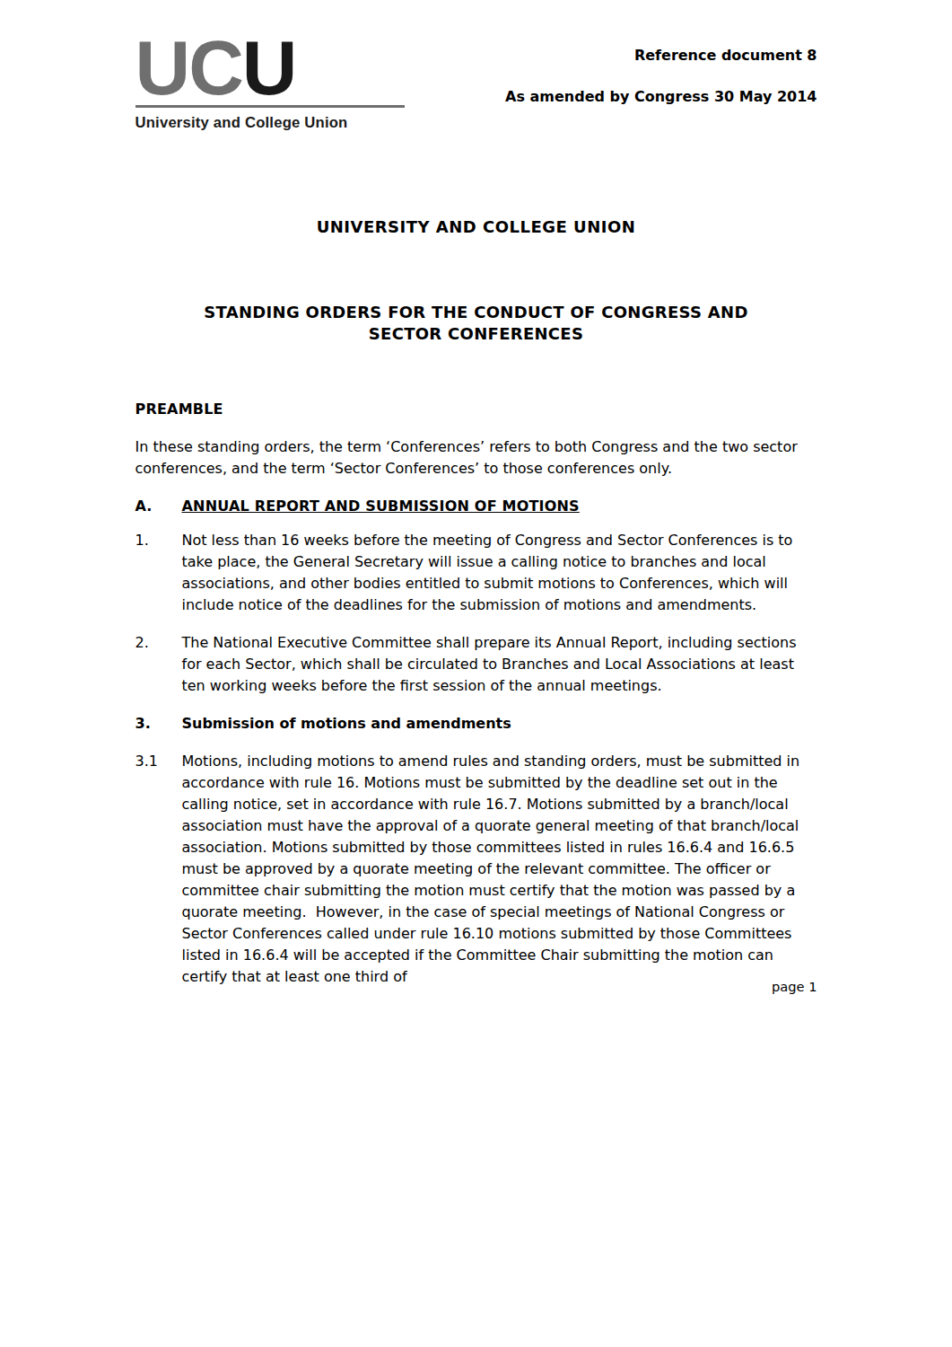UCU
University and College Union
Reference document 8
As amended by Congress 30 May 2014
UNIVERSITY AND COLLEGE UNION
STANDING ORDERS FOR THE CONDUCT OF CONGRESS AND
SECTOR CONFERENCES
PREAMBLE
In these standing orders, the term ‘Conferences’ refers to both Congress and the two sector conferences, and the term ‘Sector Conferences’ to those conferences only.
A.
ANNUAL REPORT AND SUBMISSION OF MOTIONS
1.
Not less than 16 weeks before the meeting of Congress and Sector Conferences is to take place, the General Secretary will issue a calling notice to branches and local associations, and other bodies entitled to submit motions to Conferences, which will include notice of the deadlines for the submission of motions and amendments.
2.
The National Executive Committee shall prepare its Annual Report, including sections for each Sector, which shall be circulated to Branches and Local Associations at least ten working weeks before the first session of the annual meetings.
3.
Submission of motions and amendments
3.1
Motions, including motions to amend rules and standing orders, must be submitted in accordance with rule 16. Motions must be submitted by the deadline set out in the calling notice, set in accordance with rule 16.7. Motions submitted by a branch/local association must have the approval of a quorate general meeting of that branch/local association. Motions submitted by those committees listed in rules 16.6.4 and 16.6.5 must be approved by a quorate meeting of the relevant committee. The officer or committee chair submitting the motion must certify that the motion was passed by a quorate meeting. However, in the case of special meetings of National Congress or Sector Conferences called under rule 16.10 motions submitted by those Committees listed in 16.6.4 will be accepted if the Committee Chair submitting the motion can certify that at least one third of
page 1